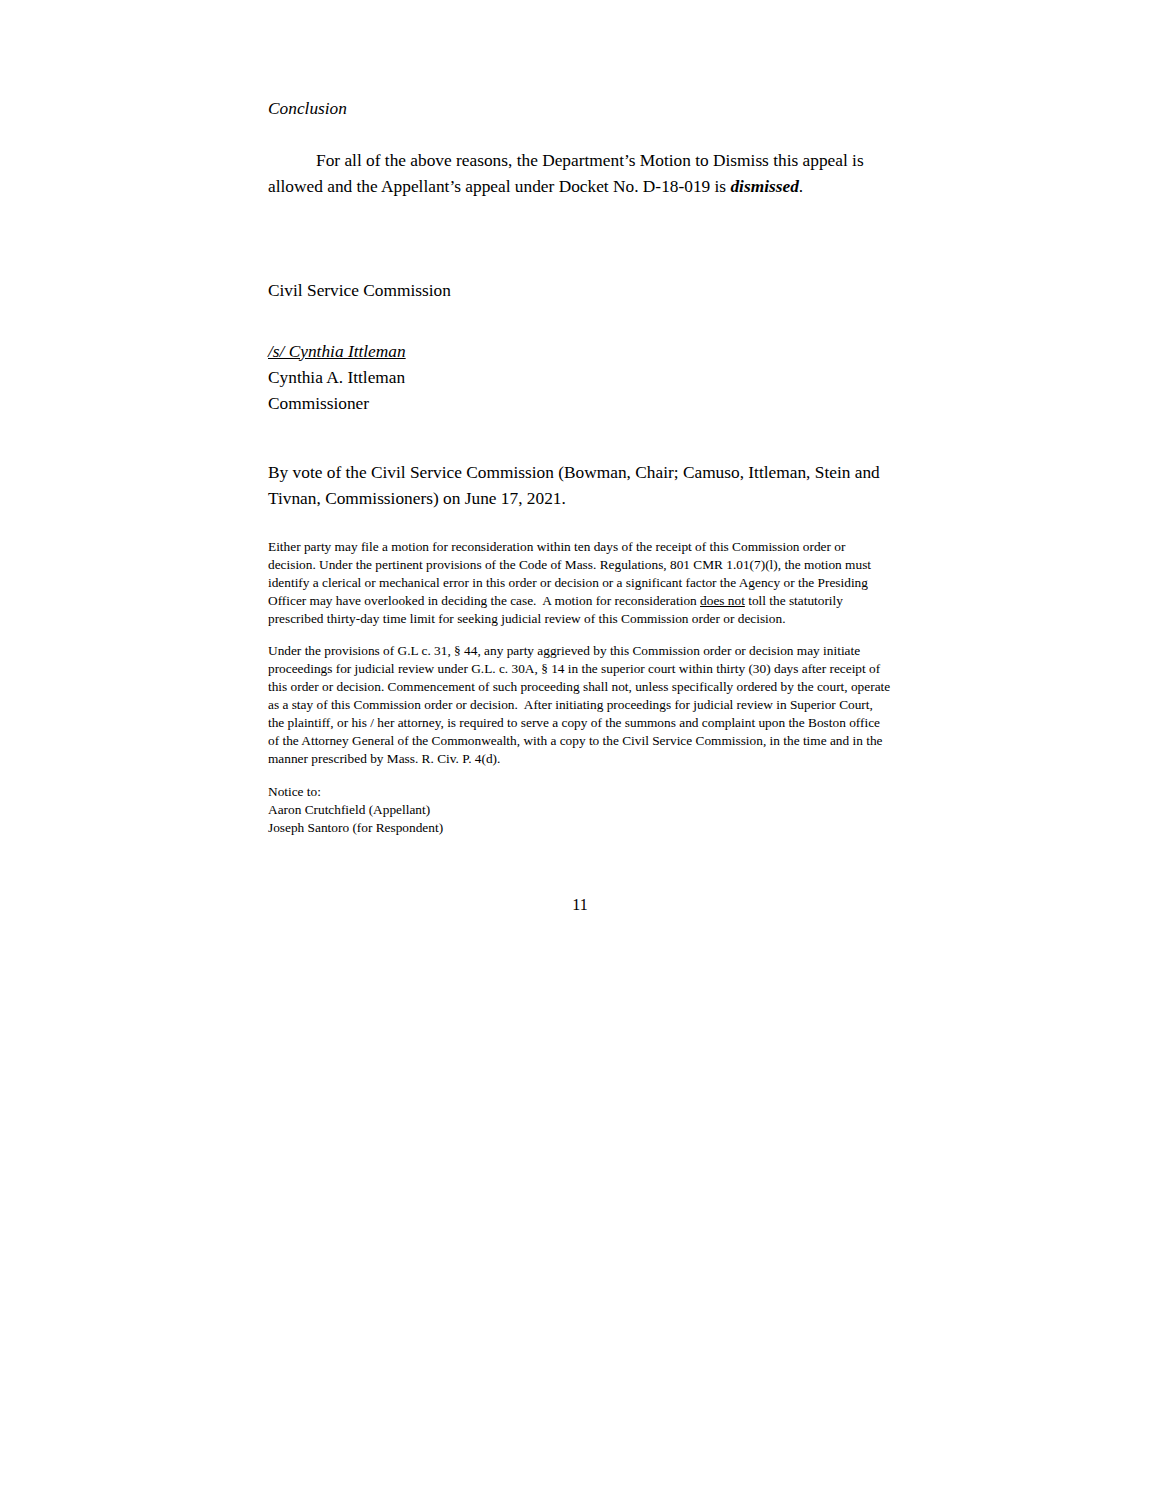Conclusion
For all of the above reasons, the Department’s Motion to Dismiss this appeal is allowed and the Appellant’s appeal under Docket No. D-18-019 is dismissed.
Civil Service Commission
/s/ Cynthia Ittleman
Cynthia A. Ittleman
Commissioner
By vote of the Civil Service Commission (Bowman, Chair; Camuso, Ittleman, Stein and Tivnan, Commissioners) on June 17, 2021.
Either party may file a motion for reconsideration within ten days of the receipt of this Commission order or decision. Under the pertinent provisions of the Code of Mass. Regulations, 801 CMR 1.01(7)(l), the motion must identify a clerical or mechanical error in this order or decision or a significant factor the Agency or the Presiding Officer may have overlooked in deciding the case. A motion for reconsideration does not toll the statutorily prescribed thirty-day time limit for seeking judicial review of this Commission order or decision.
Under the provisions of G.L c. 31, § 44, any party aggrieved by this Commission order or decision may initiate proceedings for judicial review under G.L. c. 30A, § 14 in the superior court within thirty (30) days after receipt of this order or decision. Commencement of such proceeding shall not, unless specifically ordered by the court, operate as a stay of this Commission order or decision. After initiating proceedings for judicial review in Superior Court, the plaintiff, or his / her attorney, is required to serve a copy of the summons and complaint upon the Boston office of the Attorney General of the Commonwealth, with a copy to the Civil Service Commission, in the time and in the manner prescribed by Mass. R. Civ. P. 4(d).
Notice to:
Aaron Crutchfield (Appellant)
Joseph Santoro (for Respondent)
11